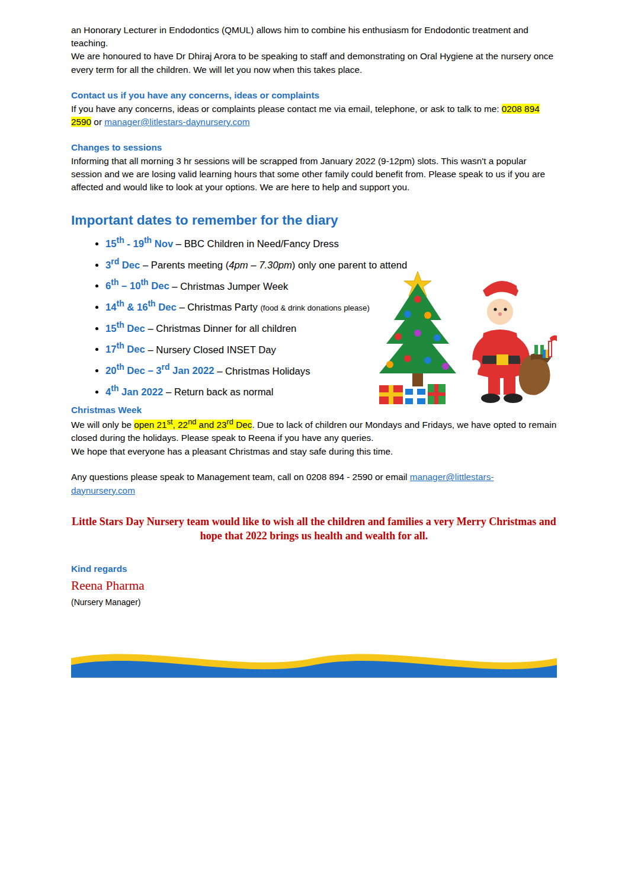an Honorary Lecturer in Endodontics (QMUL) allows him to combine his enthusiasm for Endodontic treatment and teaching.
We are honoured to have Dr Dhiraj Arora to be speaking to staff and demonstrating on Oral Hygiene at the nursery once every term for all the children. We will let you now when this takes place.
Contact us if you have any concerns, ideas or complaints
If you have any concerns, ideas or complaints please contact me via email, telephone, or ask to talk to me: 0208 894 2590 or manager@litlestars-daynursery.com
Changes to sessions
Informing that all morning 3 hr sessions will be scrapped from January 2022 (9-12pm) slots. This wasn't a popular session and we are losing valid learning hours that some other family could benefit from. Please speak to us if you are affected and would like to look at your options. We are here to help and support you.
Important dates to remember for the diary
15th - 19th Nov – BBC Children in Need/Fancy Dress
3rd Dec – Parents meeting (4pm – 7.30pm) only one parent to attend
6th – 10th Dec – Christmas Jumper Week
14th & 16th Dec – Christmas Party (food & drink donations please)
15th Dec – Christmas Dinner for all children
17th Dec – Nursery Closed INSET Day
20th Dec – 3rd Jan 2022 – Christmas Holidays
4th Jan 2022 – Return back as normal
Christmas Week
We will only be open 21st, 22nd and 23rd Dec. Due to lack of children our Mondays and Fridays, we have opted to remain closed during the holidays. Please speak to Reena if you have any queries.
We hope that everyone has a pleasant Christmas and stay safe during this time.
Any questions please speak to Management team, call on 0208 894 - 2590 or email manager@littlestars-daynursery.com
Little Stars Day Nursery team would like to wish all the children and families a very Merry Christmas and hope that 2022 brings us health and wealth for all.
Kind regards
Reena Pharma
(Nursery Manager)